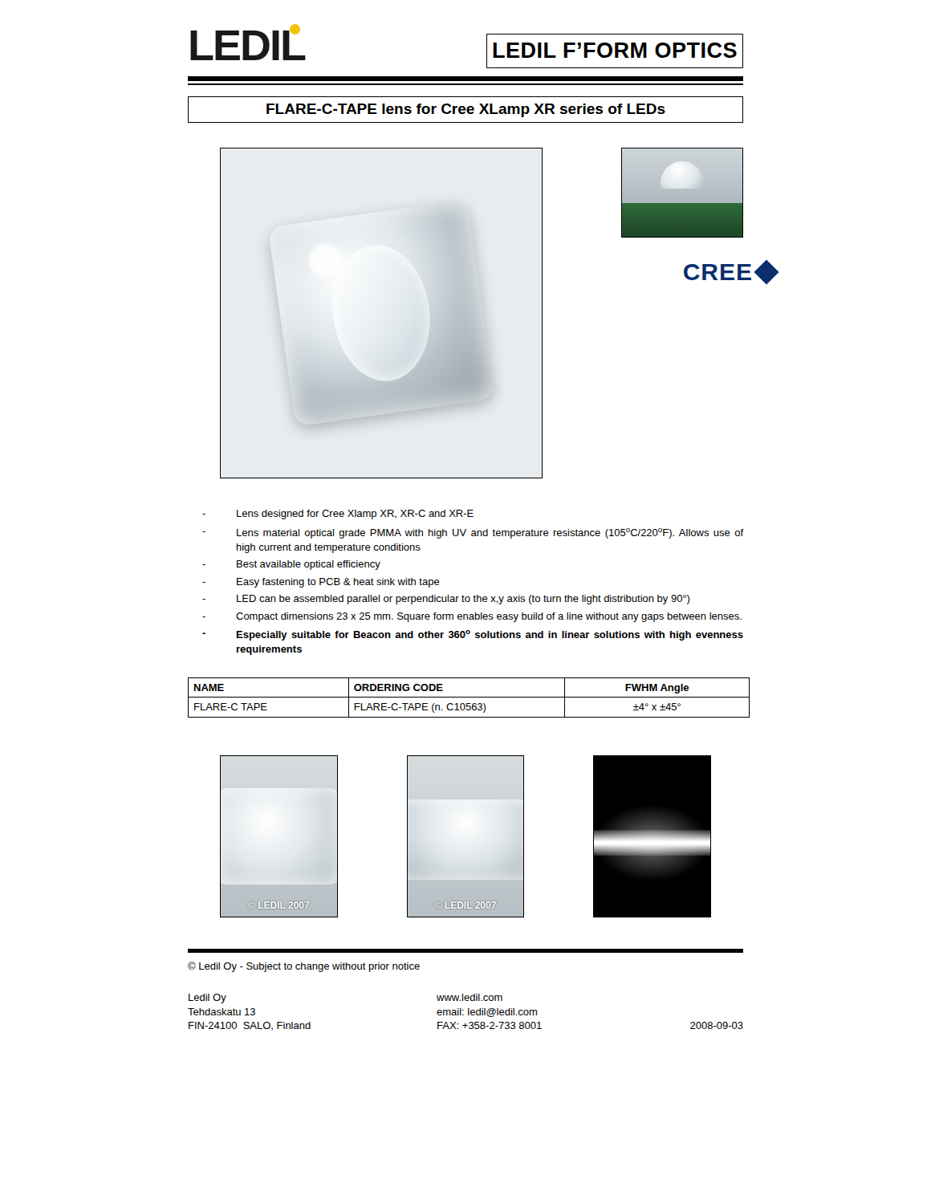LEDIL
LEDIL F’FORM OPTICS
FLARE-C-TAPE lens for Cree XLamp XR series of LEDs
CREE
Lens designed for Cree Xlamp XR, XR-C and XR-E
Lens material optical grade PMMA with high UV and temperature resistance (105o C/220o F). Allows use of high current and temperature conditions
Best available optical efficiency
Easy fastening to PCB & heat sink with tape
LED can be assembled parallel or perpendicular to the x,y axis (to turn the light distribution by 90°)
Compact dimensions 23 x 25 mm. Square form enables easy build of a line without any gaps between lenses.
Especially suitable for Beacon and other 360o solutions and in linear solutions with high evenness requirements
| NAME | ORDERING CODE | FWHM Angle |
| --- | --- | --- |
| FLARE-C TAPE | FLARE-C-TAPE (n. C10563) | ±4° x ±45° |
© LEDIL 2007
© LEDIL 2007
© Ledil Oy - Subject to change without prior notice
Ledil Oy
www.ledil.com
Tehdaskatu 13
email: ledil@ledil.com
FIN-24100 SALO, Finland
FAX: +358-2-733 8001
2008-09-03